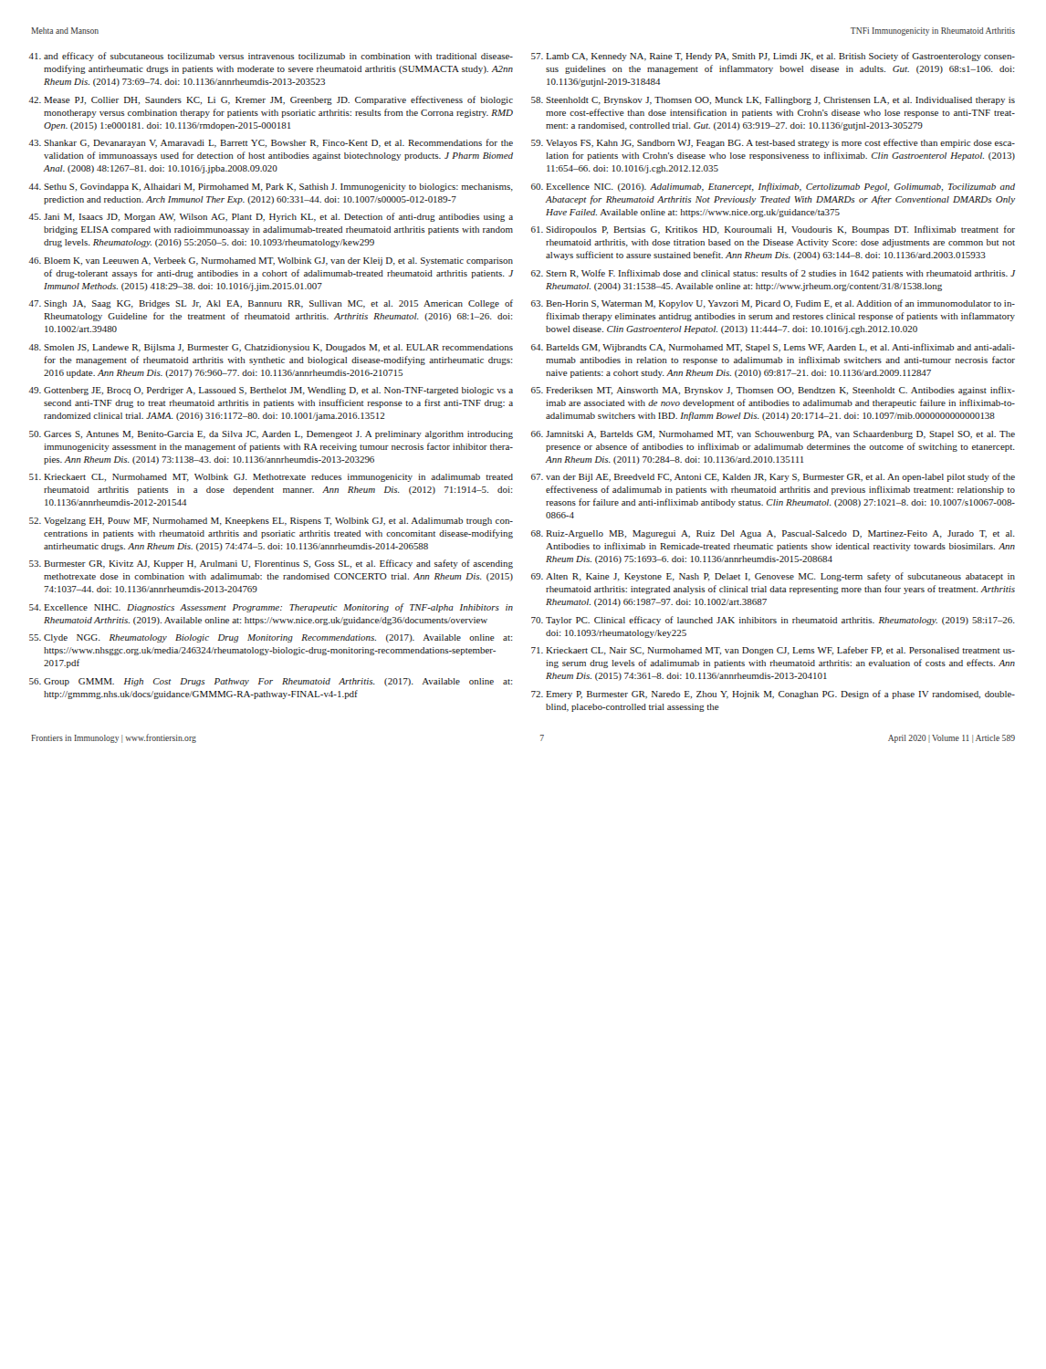Mehta and Manson
TNFi Immunogenicity in Rheumatoid Arthritis
and efficacy of subcutaneous tocilizumab versus intravenous tocilizumab in combination with traditional disease-modifying antirheumatic drugs in patients with moderate to severe rheumatoid arthritis (SUMMACTA study). A2nn Rheum Dis. (2014) 73:69–74. doi: 10.1136/annrheumdis-2013-203523
Mease PJ, Collier DH, Saunders KC, Li G, Kremer JM, Greenberg JD. Comparative effectiveness of biologic monotherapy versus combination therapy for patients with psoriatic arthritis: results from the Corrona registry. RMD Open. (2015) 1:e000181. doi: 10.1136/rmdopen-2015-000181
Shankar G, Devanarayan V, Amaravadi L, Barrett YC, Bowsher R, Finco-Kent D, et al. Recommendations for the validation of immunoassays used for detection of host antibodies against biotechnology products. J Pharm Biomed Anal. (2008) 48:1267–81. doi: 10.1016/j.jpba.2008.09.020
Sethu S, Govindappa K, Alhaidari M, Pirmohamed M, Park K, Sathish J. Immunogenicity to biologics: mechanisms, prediction and reduction. Arch Immunol Ther Exp. (2012) 60:331–44. doi: 10.1007/s00005-012-0189-7
Jani M, Isaacs JD, Morgan AW, Wilson AG, Plant D, Hyrich KL, et al. Detection of anti-drug antibodies using a bridging ELISA compared with radioimmunoassay in adalimumab-treated rheumatoid arthritis patients with random drug levels. Rheumatology. (2016) 55:2050–5. doi: 10.1093/rheumatology/kew299
Bloem K, van Leeuwen A, Verbeek G, Nurmohamed MT, Wolbink GJ, van der Kleij D, et al. Systematic comparison of drug-tolerant assays for anti-drug antibodies in a cohort of adalimumab-treated rheumatoid arthritis patients. J Immunol Methods. (2015) 418:29–38. doi: 10.1016/j.jim.2015.01.007
Singh JA, Saag KG, Bridges SL Jr, Akl EA, Bannuru RR, Sullivan MC, et al. 2015 American College of Rheumatology Guideline for the treatment of rheumatoid arthritis. Arthritis Rheumatol. (2016) 68:1–26. doi: 10.1002/art.39480
Smolen JS, Landewe R, Bijlsma J, Burmester G, Chatzidionysiou K, Dougados M, et al. EULAR recommendations for the management of rheumatoid arthritis with synthetic and biological disease-modifying antirheumatic drugs: 2016 update. Ann Rheum Dis. (2017) 76:960–77. doi: 10.1136/annrheumdis-2016-210715
Gottenberg JE, Brocq O, Perdriger A, Lassoued S, Berthelot JM, Wendling D, et al. Non-TNF-targeted biologic vs a second anti-TNF drug to treat rheumatoid arthritis in patients with insufficient response to a first anti-TNF drug: a randomized clinical trial. JAMA. (2016) 316:1172–80. doi: 10.1001/jama.2016.13512
Garces S, Antunes M, Benito-Garcia E, da Silva JC, Aarden L, Demengeot J. A preliminary algorithm introducing immunogenicity assessment in the management of patients with RA receiving tumour necrosis factor inhibitor therapies. Ann Rheum Dis. (2014) 73:1138–43. doi: 10.1136/annrheumdis-2013-203296
Krieckaert CL, Nurmohamed MT, Wolbink GJ. Methotrexate reduces immunogenicity in adalimumab treated rheumatoid arthritis patients in a dose dependent manner. Ann Rheum Dis. (2012) 71:1914–5. doi: 10.1136/annrheumdis-2012-201544
Vogelzang EH, Pouw MF, Nurmohamed M, Kneepkens EL, Rispens T, Wolbink GJ, et al. Adalimumab trough concentrations in patients with rheumatoid arthritis and psoriatic arthritis treated with concomitant disease-modifying antirheumatic drugs. Ann Rheum Dis. (2015) 74:474–5. doi: 10.1136/annrheumdis-2014-206588
Burmester GR, Kivitz AJ, Kupper H, Arulmani U, Florentinus S, Goss SL, et al. Efficacy and safety of ascending methotrexate dose in combination with adalimumab: the randomised CONCERTO trial. Ann Rheum Dis. (2015) 74:1037–44. doi: 10.1136/annrheumdis-2013-204769
Excellence NIHC. Diagnostics Assessment Programme: Therapeutic Monitoring of TNF-alpha Inhibitors in Rheumatoid Arthritis. (2019). Available online at: https://www.nice.org.uk/guidance/dg36/documents/overview
Clyde NGG. Rheumatology Biologic Drug Monitoring Recommendations. (2017). Available online at: https://www.nhsggc.org.uk/media/246324/rheumatology-biologic-drug-monitoring-recommendations-september-2017.pdf
Group GMMM. High Cost Drugs Pathway For Rheumatoid Arthritis. (2017). Available online at: http://gmmmg.nhs.uk/docs/guidance/GMMMG-RA-pathway-FINAL-v4-1.pdf
Lamb CA, Kennedy NA, Raine T, Hendy PA, Smith PJ, Limdi JK, et al. British Society of Gastroenterology consensus guidelines on the management of inflammatory bowel disease in adults. Gut. (2019) 68:s1–106. doi: 10.1136/gutjnl-2019-318484
Steenholdt C, Brynskov J, Thomsen OO, Munck LK, Fallingborg J, Christensen LA, et al. Individualised therapy is more cost-effective than dose intensification in patients with Crohn's disease who lose response to anti-TNF treatment: a randomised, controlled trial. Gut. (2014) 63:919–27. doi: 10.1136/gutjnl-2013-305279
Velayos FS, Kahn JG, Sandborn WJ, Feagan BG. A test-based strategy is more cost effective than empiric dose escalation for patients with Crohn's disease who lose responsiveness to infliximab. Clin Gastroenterol Hepatol. (2013) 11:654–66. doi: 10.1016/j.cgh.2012.12.035
Excellence NIC. (2016). Adalimumab, Etanercept, Infliximab, Certolizumab Pegol, Golimumab, Tocilizumab and Abatacept for Rheumatoid Arthritis Not Previously Treated With DMARDs or After Conventional DMARDs Only Have Failed. Available online at: https://www.nice.org.uk/guidance/ta375
Sidiropoulos P, Bertsias G, Kritikos HD, Kouroumali H, Voudouris K, Boumpas DT. Infliximab treatment for rheumatoid arthritis, with dose titration based on the Disease Activity Score: dose adjustments are common but not always sufficient to assure sustained benefit. Ann Rheum Dis. (2004) 63:144–8. doi: 10.1136/ard.2003.015933
Stern R, Wolfe F. Infliximab dose and clinical status: results of 2 studies in 1642 patients with rheumatoid arthritis. J Rheumatol. (2004) 31:1538–45. Available online at: http://www.jrheum.org/content/31/8/1538.long
Ben-Horin S, Waterman M, Kopylov U, Yavzori M, Picard O, Fudim E, et al. Addition of an immunomodulator to infliximab therapy eliminates antidrug antibodies in serum and restores clinical response of patients with inflammatory bowel disease. Clin Gastroenterol Hepatol. (2013) 11:444–7. doi: 10.1016/j.cgh.2012.10.020
Bartelds GM, Wijbrandts CA, Nurmohamed MT, Stapel S, Lems WF, Aarden L, et al. Anti-infliximab and anti-adalimumab antibodies in relation to response to adalimumab in infliximab switchers and anti-tumour necrosis factor naive patients: a cohort study. Ann Rheum Dis. (2010) 69:817–21. doi: 10.1136/ard.2009.112847
Frederiksen MT, Ainsworth MA, Brynskov J, Thomsen OO, Bendtzen K, Steenholdt C. Antibodies against infliximab are associated with de novo development of antibodies to adalimumab and therapeutic failure in infliximab-to-adalimumab switchers with IBD. Inflamm Bowel Dis. (2014) 20:1714–21. doi: 10.1097/mib.0000000000000138
Jamnitski A, Bartelds GM, Nurmohamed MT, van Schouwenburg PA, van Schaardenburg D, Stapel SO, et al. The presence or absence of antibodies to infliximab or adalimumab determines the outcome of switching to etanercept. Ann Rheum Dis. (2011) 70:284–8. doi: 10.1136/ard.2010.135111
van der Bijl AE, Breedveld FC, Antoni CE, Kalden JR, Kary S, Burmester GR, et al. An open-label pilot study of the effectiveness of adalimumab in patients with rheumatoid arthritis and previous infliximab treatment: relationship to reasons for failure and anti-infliximab antibody status. Clin Rheumatol. (2008) 27:1021–8. doi: 10.1007/s10067-008-0866-4
Ruiz-Arguello MB, Maguregui A, Ruiz Del Agua A, Pascual-Salcedo D, Martinez-Feito A, Jurado T, et al. Antibodies to infliximab in Remicade-treated rheumatic patients show identical reactivity towards biosimilars. Ann Rheum Dis. (2016) 75:1693–6. doi: 10.1136/annrheumdis-2015-208684
Alten R, Kaine J, Keystone E, Nash P, Delaet I, Genovese MC. Long-term safety of subcutaneous abatacept in rheumatoid arthritis: integrated analysis of clinical trial data representing more than four years of treatment. Arthritis Rheumatol. (2014) 66:1987–97. doi: 10.1002/art.38687
Taylor PC. Clinical efficacy of launched JAK inhibitors in rheumatoid arthritis. Rheumatology. (2019) 58:i17–26. doi: 10.1093/rheumatology/key225
Krieckaert CL, Nair SC, Nurmohamed MT, van Dongen CJ, Lems WF, Lafeber FP, et al. Personalised treatment using serum drug levels of adalimumab in patients with rheumatoid arthritis: an evaluation of costs and effects. Ann Rheum Dis. (2015) 74:361–8. doi: 10.1136/annrheumdis-2013-204101
Emery P, Burmester GR, Naredo E, Zhou Y, Hojnik M, Conaghan PG. Design of a phase IV randomised, double-blind, placebo-controlled trial assessing the
Frontiers in Immunology | www.frontiersin.org
7
April 2020 | Volume 11 | Article 589